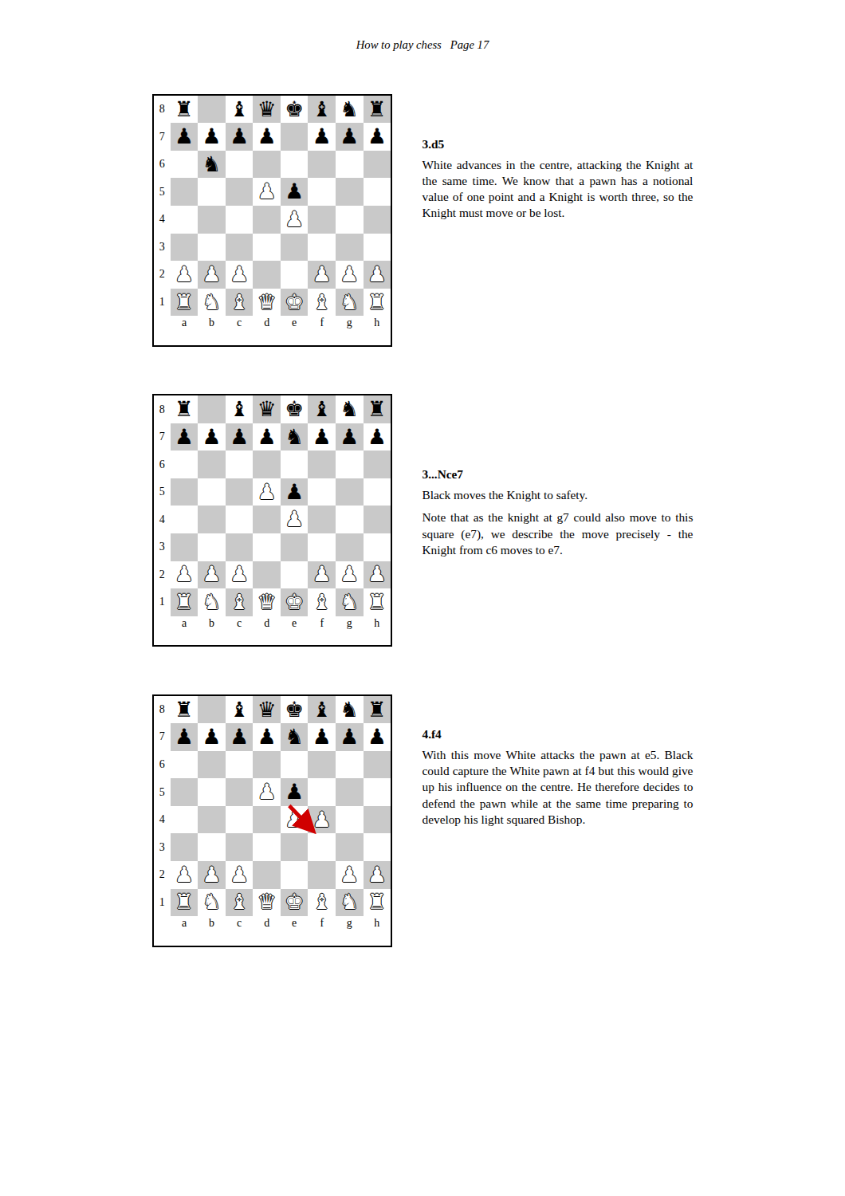How to play chess Page 17
| 8 | ♜ | | ♝ | ♛ | ♚ | ♝ | ♞ | ♜ |
| 7 | ♟ | ♟ | ♟ | ♟ | | ♟ | ♟ | ♟ |
| 6 | | ♞ | | | | | | |
| 5 | | | | ♟ | ♟ | | | |
| 4 | | | | | ♟ | | | |
| 3 | | | | | | | | |
| 2 | ♟ | ♟ | ♟ | | | ♟ | ♟ | ♟ |
| 1 | ♜ | ♞ | ♝ | ♛ | ♚ | ♝ | ♞ | ♜ |
| | a | b | c | d | e | f | g | h |
3.d5
White advances in the centre, attacking the Knight at the same time. We know that a pawn has a notional value of one point and a Knight is worth three, so the Knight must move or be lost.
| 8 | ♜ | | ♝ | ♛ | ♚ | ♝ | ♞ | ♜ |
| 7 | ♟ | ♟ | ♟ | ♟ | ♞ | ♟ | ♟ | ♟ |
| 6 | | | | | | | | |
| 5 | | | | ♟ | ♟ | | | |
| 4 | | | | | ♟ | | | |
| 3 | | | | | | | | |
| 2 | ♟ | ♟ | ♟ | | | ♟ | ♟ | ♟ |
| 1 | ♜ | ♞ | ♝ | ♛ | ♚ | ♝ | ♞ | ♜ |
| | a | b | c | d | e | f | g | h |
3...Nce7
Black moves the Knight to safety.
Note that as the knight at g7 could also move to this square (e7), we describe the move precisely - the Knight from c6 moves to e7.
| 8 | ♜ | | ♝ | ♛ | ♚ | ♝ | ♞ | ♜ |
| 7 | ♟ | ♟ | ♟ | ♟ | ♞ | ♟ | ♟ | ♟ |
| 6 | | | | | | | | |
| 5 | | | | ♟ | ♟ | | | |
| 4 | | | | | ♟ | ♟ | | |
| 3 | | | | | | | | |
| 2 | ♟ | ♟ | ♟ | | | | ♟ | ♟ |
| 1 | ♜ | ♞ | ♝ | ♛ | ♚ | ♝ | ♞ | ♜ |
| | a | b | c | d | e | f | g | h |
4.f4
With this move White attacks the pawn at e5. Black could capture the White pawn at f4 but this would give up his influence on the centre. He therefore decides to defend the pawn while at the same time preparing to develop his light squared Bishop.